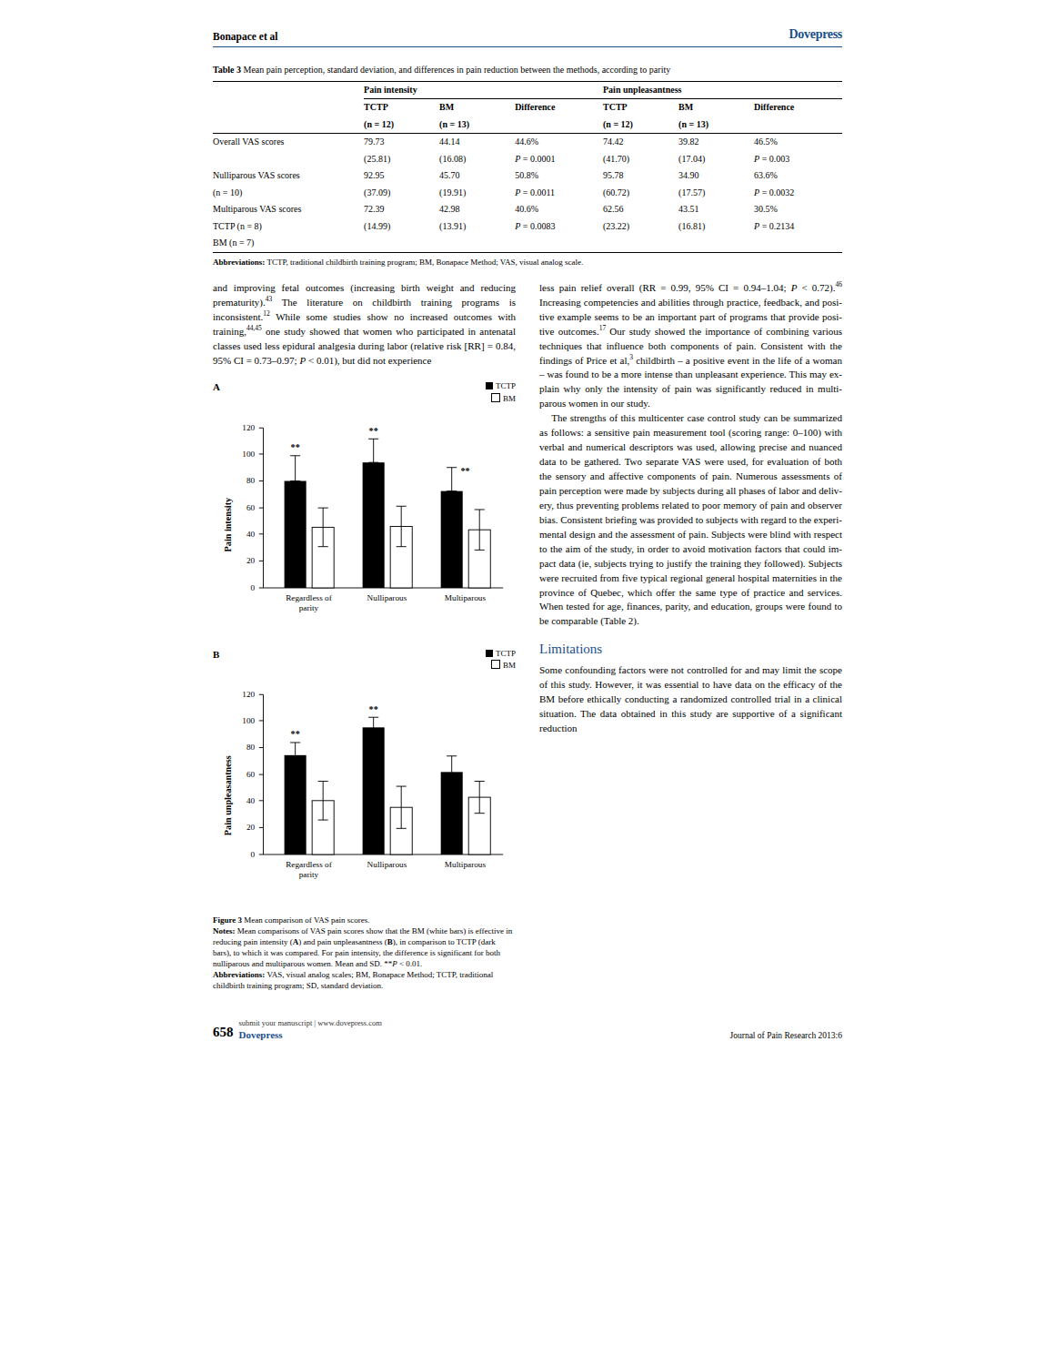Bonapace et al
Dovepress
Table 3 Mean pain perception, standard deviation, and differences in pain reduction between the methods, according to parity
| | Pain intensity | Pain unpleasantness |
| --- | --- | --- |
| | TCTP | BM | Difference | TCTP | BM | Difference |
| | (n = 12) | (n = 13) | | (n = 12) | (n = 13) | |
| Overall VAS scores | 79.73 | 44.14 | 44.6% | 74.42 | 39.82 | 46.5% |
| | (25.81) | (16.08) | P = 0.0001 | (41.70) | (17.04) | P = 0.003 |
| Nulliparous VAS scores | 92.95 | 45.70 | 50.8% | 95.78 | 34.90 | 63.6% |
| (n = 10) | (37.09) | (19.91) | P = 0.0011 | (60.72) | (17.57) | P = 0.0032 |
| Multiparous VAS scores | 72.39 | 42.98 | 40.6% | 62.56 | 43.51 | 30.5% |
| TCTP (n = 8) | (14.99) | (13.91) | P = 0.0083 | (23.22) | (16.81) | P = 0.2134 |
| BM (n = 7) | | | | | | |
Abbreviations: TCTP, traditional childbirth training program; BM, Bonapace Method; VAS, visual analog scale.
and improving fetal outcomes (increasing birth weight and reducing prematurity).43 The literature on childbirth training programs is inconsistent.12 While some studies show no increased outcomes with training,44,45 one study showed that women who participated in antenatal classes used less epidural analgesia during labor (relative risk [RR] = 0.84, 95% CI = 0.73–0.97; P < 0.01), but did not experience
A
TCTP
BM
0 20 40 60 80 100 120 Pain intensity ** ** ** Regardless of parity Nulliparous Multiparous
B
TCTP
BM
0 20 40 60 80 100 120 Pain unpleasantness ** ** Regardless of parity Nulliparous Multiparous
Figure 3 Mean comparison of VAS pain scores.
Notes: Mean comparisons of VAS pain scores show that the BM (white bars) is effective in reducing pain intensity (A) and pain unpleasantness (B), in comparison to TCTP (dark bars), to which it was compared. For pain intensity, the difference is significant for both nulliparous and multiparous women. Mean and SD. **P < 0.01.
Abbreviations: VAS, visual analog scales; BM, Bonapace Method; TCTP, traditional childbirth training program; SD, standard deviation.
less pain relief overall (RR = 0.99, 95% CI = 0.94–1.04; P < 0.72).46 Increasing competencies and abilities through practice, feedback, and positive example seems to be an important part of programs that provide positive outcomes.17 Our study showed the importance of combining various techniques that influence both components of pain. Consistent with the findings of Price et al,3 childbirth – a positive event in the life of a woman – was found to be a more intense than unpleasant experience. This may explain why only the intensity of pain was significantly reduced in multiparous women in our study.
The strengths of this multicenter case control study can be summarized as follows: a sensitive pain measurement tool (scoring range: 0–100) with verbal and numerical descriptors was used, allowing precise and nuanced data to be gathered. Two separate VAS were used, for evaluation of both the sensory and affective components of pain. Numerous assessments of pain perception were made by subjects during all phases of labor and delivery, thus preventing problems related to poor memory of pain and observer bias. Consistent briefing was provided to subjects with regard to the experimental design and the assessment of pain. Subjects were blind with respect to the aim of the study, in order to avoid motivation factors that could impact data (ie, subjects trying to justify the training they followed). Subjects were recruited from five typical regional general hospital maternities in the province of Quebec, which offer the same type of practice and services. When tested for age, finances, parity, and education, groups were found to be comparable (Table 2).
Limitations
Some confounding factors were not controlled for and may limit the scope of this study. However, it was essential to have data on the efficacy of the BM before ethically conducting a randomized controlled trial in a clinical situation. The data obtained in this study are supportive of a significant reduction
658
submit your manuscript | www.dovepress.com
Dovepress
Journal of Pain Research 2013:6